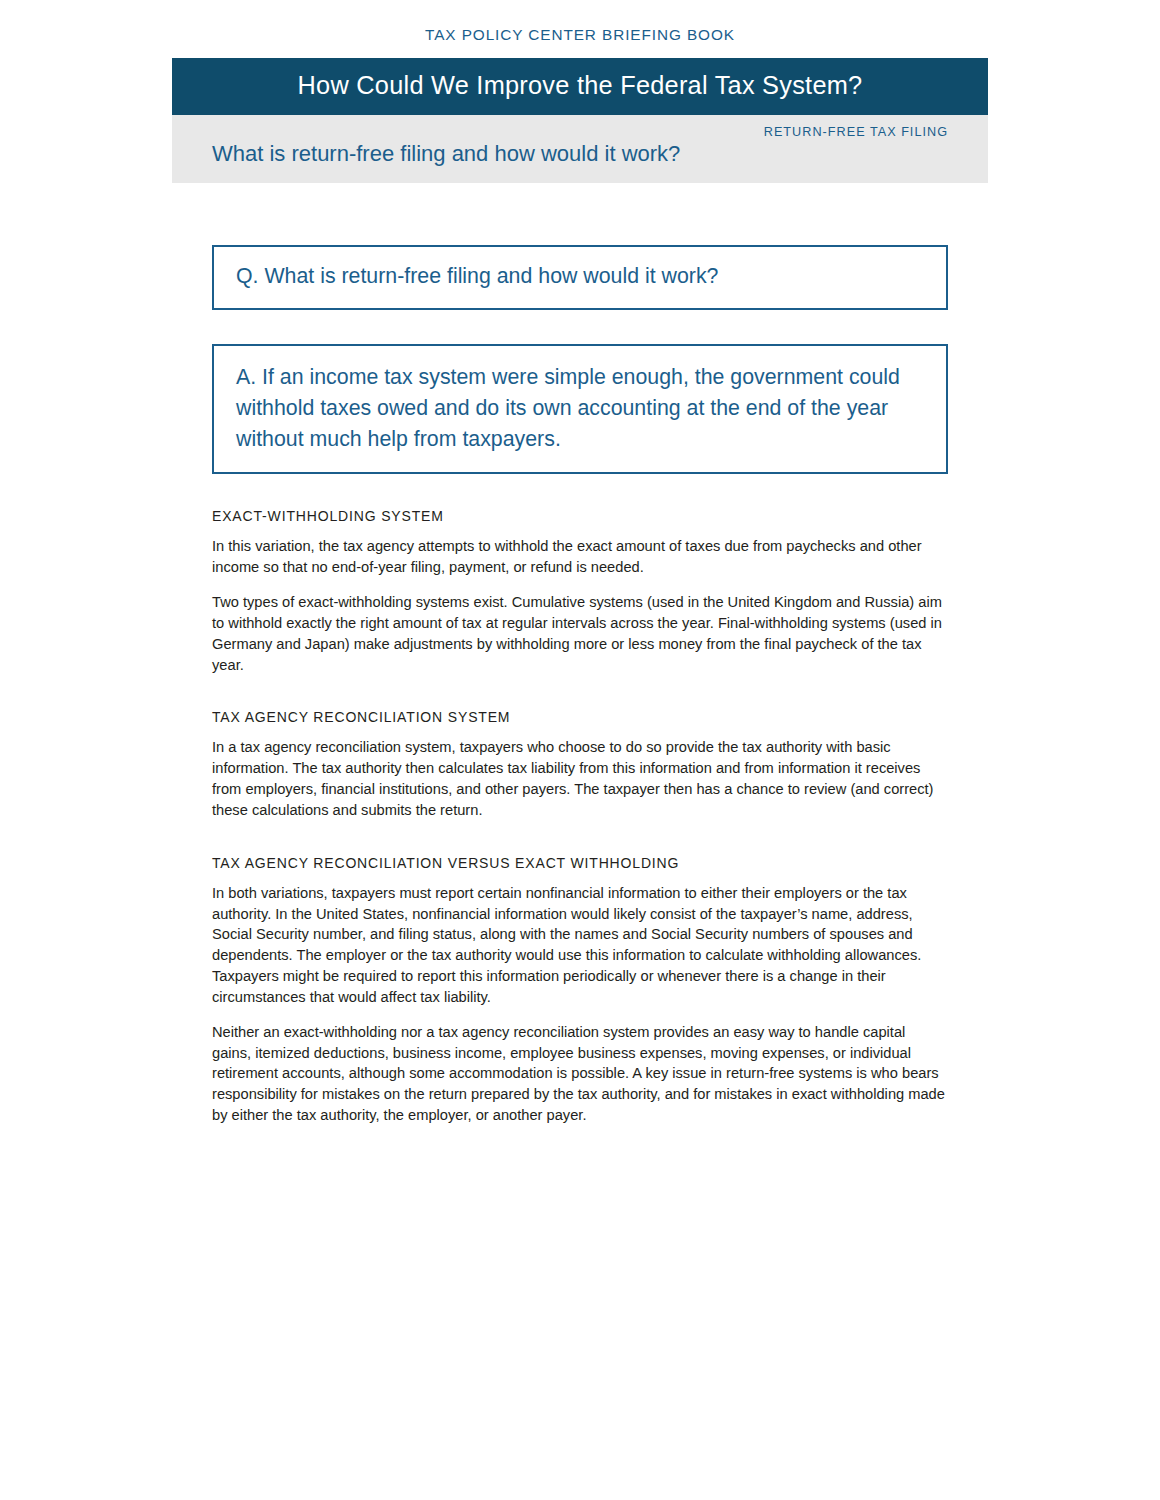TAX POLICY CENTER BRIEFING BOOK
How Could We Improve the Federal Tax System?
RETURN-FREE TAX FILING
What is return-free filing and how would it work?
Q. What is return-free filing and how would it work?
A. If an income tax system were simple enough, the government could withhold taxes owed and do its own accounting at the end of the year without much help from taxpayers.
Exact-Withholding System
In this variation, the tax agency attempts to withhold the exact amount of taxes due from paychecks and other income so that no end-of-year filing, payment, or refund is needed.
Two types of exact-withholding systems exist. Cumulative systems (used in the United Kingdom and Russia) aim to withhold exactly the right amount of tax at regular intervals across the year. Final-withholding systems (used in Germany and Japan) make adjustments by withholding more or less money from the final paycheck of the tax year.
Tax Agency Reconciliation System
In a tax agency reconciliation system, taxpayers who choose to do so provide the tax authority with basic information. The tax authority then calculates tax liability from this information and from information it receives from employers, financial institutions, and other payers. The taxpayer then has a chance to review (and correct) these calculations and submits the return.
Tax Agency Reconciliation versus Exact Withholding
In both variations, taxpayers must report certain nonfinancial information to either their employers or the tax authority. In the United States, nonfinancial information would likely consist of the taxpayer’s name, address, Social Security number, and filing status, along with the names and Social Security numbers of spouses and dependents. The employer or the tax authority would use this information to calculate withholding allowances. Taxpayers might be required to report this information periodically or whenever there is a change in their circumstances that would affect tax liability.
Neither an exact-withholding nor a tax agency reconciliation system provides an easy way to handle capital gains, itemized deductions, business income, employee business expenses, moving expenses, or individual retirement accounts, although some accommodation is possible. A key issue in return-free systems is who bears responsibility for mistakes on the return prepared by the tax authority, and for mistakes in exact withholding made by either the tax authority, the employer, or another payer.